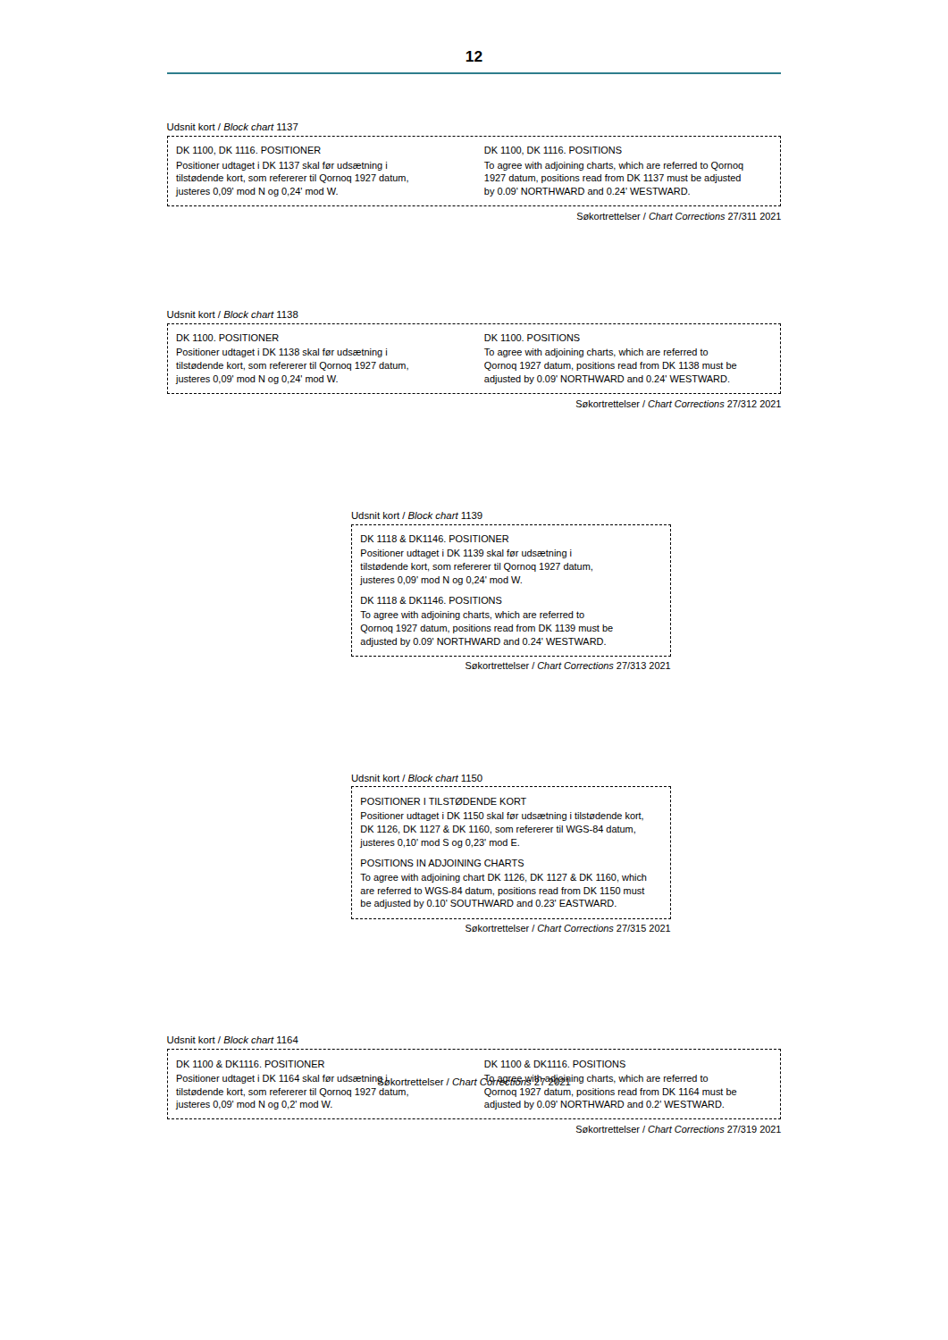12
Udsnit kort / Block chart 1137
DK 1100, DK 1116. POSITIONER
Positioner udtaget i DK 1137 skal før udsætning i
tilstødende kort, som refererer til Qornoq 1927 datum,
justeres 0,09' mod N og 0,24' mod W.
DK 1100, DK 1116. POSITIONS
To agree with adjoining charts, which are referred to Qornoq
1927 datum, positions read from DK 1137 must be adjusted
by 0.09' NORTHWARD and 0.24' WESTWARD.
Søkortrettelser / Chart Corrections 27/311 2021
Udsnit kort / Block chart 1138
DK 1100. POSITIONER
Positioner udtaget i DK 1138 skal før udsætning i
tilstødende kort, som refererer til Qornoq 1927 datum,
justeres 0,09' mod N og 0,24' mod W.
DK 1100. POSITIONS
To agree with adjoining charts, which are referred to
Qornoq 1927 datum, positions read from DK 1138 must be
adjusted by 0.09' NORTHWARD and 0.24' WESTWARD.
Søkortrettelser / Chart Corrections 27/312 2021
Udsnit kort / Block chart 1139
DK 1118 & DK1146. POSITIONER
Positioner udtaget i DK 1139 skal før udsætning i
tilstødende kort, som refererer til Qornoq 1927 datum,
justeres 0,09' mod N og 0,24' mod W.
DK 1118 & DK1146. POSITIONS
To agree with adjoining charts, which are referred to
Qornoq 1927 datum, positions read from DK 1139 must be
adjusted by 0.09' NORTHWARD and 0.24' WESTWARD.
Søkortrettelser / Chart Corrections 27/313 2021
Udsnit kort / Block chart 1150
POSITIONER I TILSTØDENDE KORT
Positioner udtaget i DK 1150 skal før udsætning i tilstødende kort,
DK 1126, DK 1127 & DK 1160, som refererer til WGS-84 datum,
justeres 0,10' mod S og 0,23' mod E.
POSITIONS IN ADJOINING CHARTS
To agree with adjoining chart DK 1126, DK 1127 & DK 1160, which
are referred to WGS-84 datum, positions read from DK 1150 must
be adjusted by 0.10' SOUTHWARD and 0.23' EASTWARD.
Søkortrettelser / Chart Corrections 27/315 2021
Udsnit kort / Block chart 1164
DK 1100 & DK1116. POSITIONER
Positioner udtaget i DK 1164 skal før udsætning i
tilstødende kort, som refererer til Qornoq 1927 datum,
justeres 0,09' mod N og 0,2' mod W.
DK 1100 & DK1116. POSITIONS
To agree with adjoining charts, which are referred to
Qornoq 1927 datum, positions read from DK 1164 must be
adjusted by 0.09' NORTHWARD and 0.2' WESTWARD.
Søkortrettelser / Chart Corrections 27/319 2021
Søkortrettelser / Chart Corrections 27 2021